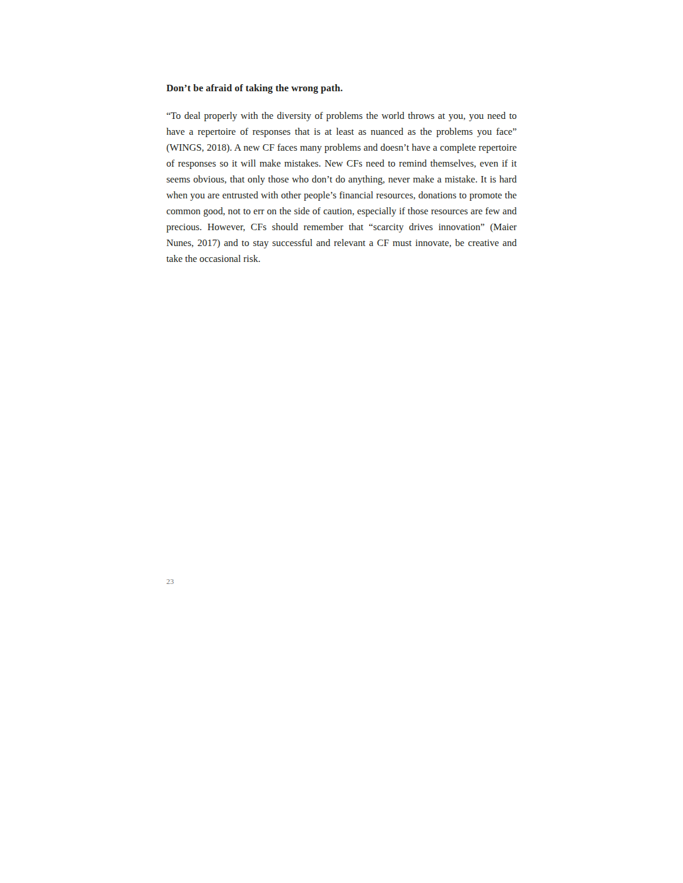Don’t be afraid of taking the wrong path.
“To deal properly with the diversity of problems the world throws at you, you need to have a repertoire of responses that is at least as nuanced as the problems you face” (WINGS, 2018). A new CF faces many problems and doesn’t have a complete repertoire of responses so it will make mistakes. New CFs need to remind themselves, even if it seems obvious, that only those who don’t do anything, never make a mistake. It is hard when you are entrusted with other people’s financial resources, donations to promote the common good, not to err on the side of caution, especially if those resources are few and precious. However, CFs should remember that “scarcity drives innovation” (Maier Nunes, 2017) and to stay successful and relevant a CF must innovate, be creative and take the occasional risk.
23